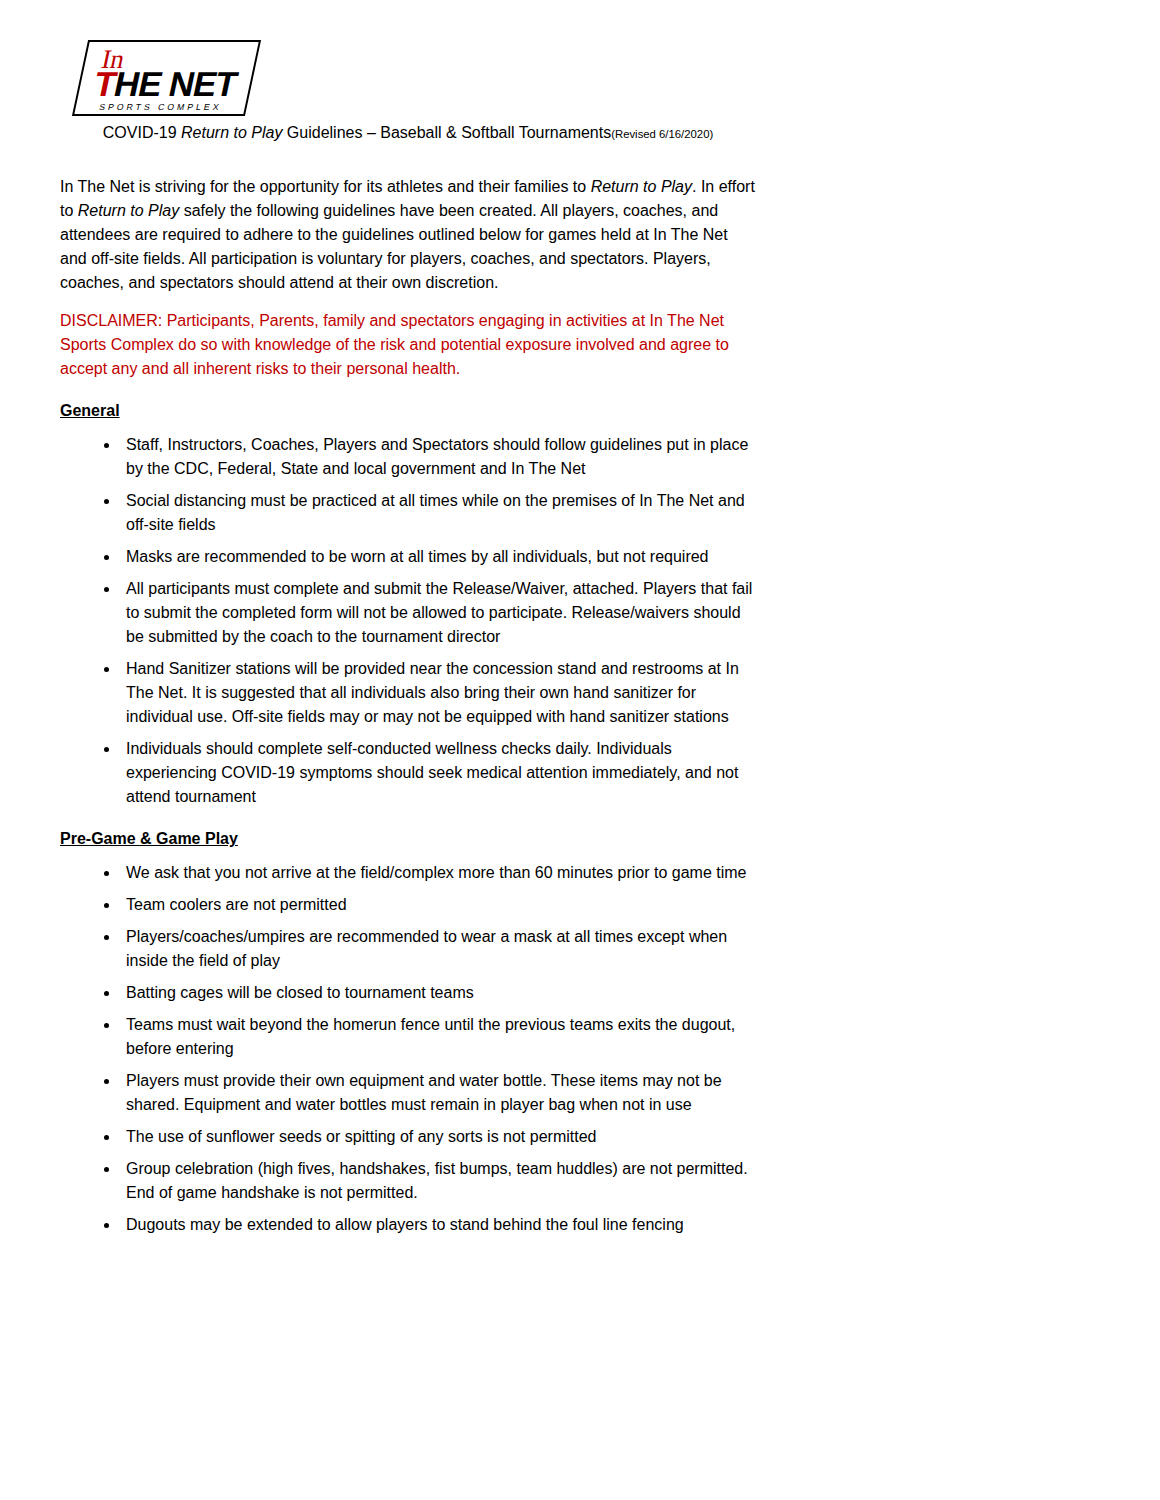In THE NET SPORTS COMPLEX
COVID-19 Return to Play Guidelines – Baseball & Softball Tournaments(Revised 6/16/2020)
In The Net is striving for the opportunity for its athletes and their families to Return to Play. In effort to Return to Play safely the following guidelines have been created. All players, coaches, and attendees are required to adhere to the guidelines outlined below for games held at In The Net and off-site fields. All participation is voluntary for players, coaches, and spectators. Players, coaches, and spectators should attend at their own discretion.
DISCLAIMER: Participants, Parents, family and spectators engaging in activities at In The Net Sports Complex do so with knowledge of the risk and potential exposure involved and agree to accept any and all inherent risks to their personal health.
General
Staff, Instructors, Coaches, Players and Spectators should follow guidelines put in place by the CDC, Federal, State and local government and In The Net
Social distancing must be practiced at all times while on the premises of In The Net and off-site fields
Masks are recommended to be worn at all times by all individuals, but not required
All participants must complete and submit the Release/Waiver, attached. Players that fail to submit the completed form will not be allowed to participate. Release/waivers should be submitted by the coach to the tournament director
Hand Sanitizer stations will be provided near the concession stand and restrooms at In The Net. It is suggested that all individuals also bring their own hand sanitizer for individual use. Off-site fields may or may not be equipped with hand sanitizer stations
Individuals should complete self-conducted wellness checks daily. Individuals experiencing COVID-19 symptoms should seek medical attention immediately, and not attend tournament
Pre-Game & Game Play
We ask that you not arrive at the field/complex more than 60 minutes prior to game time
Team coolers are not permitted
Players/coaches/umpires are recommended to wear a mask at all times except when inside the field of play
Batting cages will be closed to tournament teams
Teams must wait beyond the homerun fence until the previous teams exits the dugout, before entering
Players must provide their own equipment and water bottle. These items may not be shared. Equipment and water bottles must remain in player bag when not in use
The use of sunflower seeds or spitting of any sorts is not permitted
Group celebration (high fives, handshakes, fist bumps, team huddles) are not permitted. End of game handshake is not permitted.
Dugouts may be extended to allow players to stand behind the foul line fencing